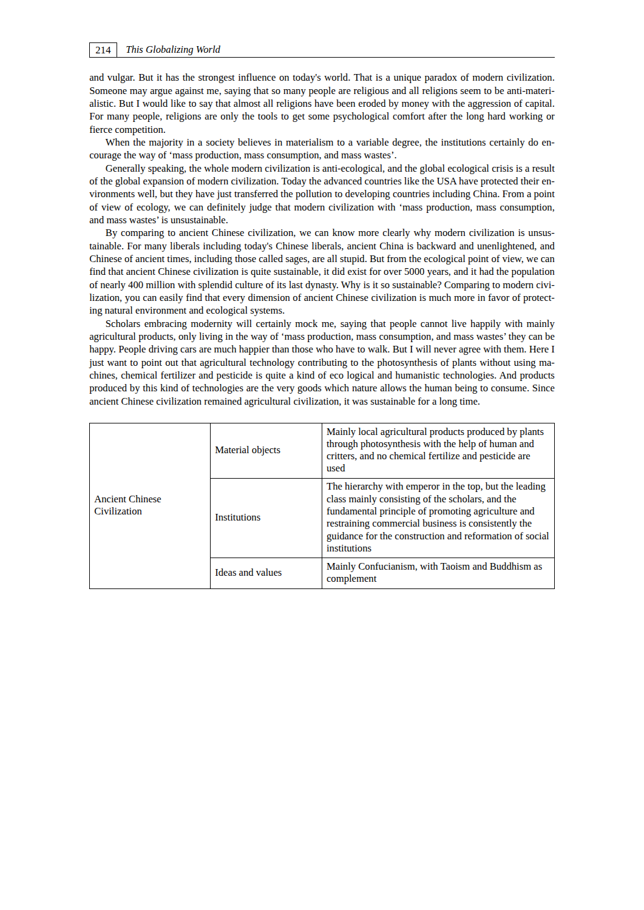214
This Globalizing World
and vulgar. But it has the strongest influence on today's world. That is a unique paradox of modern civilization. Someone may argue against me, saying that so many people are religious and all religions seem to be anti-materialistic. But I would like to say that almost all religions have been eroded by money with the aggression of capital. For many people, religions are only the tools to get some psychological comfort after the long hard working or fierce competition.
When the majority in a society believes in materialism to a variable degree, the institutions certainly do encourage the way of ‘mass production, mass consumption, and mass wastes’.
Generally speaking, the whole modern civilization is anti-ecological, and the global ecological crisis is a result of the global expansion of modern civilization. Today the advanced countries like the USA have protected their environments well, but they have just transferred the pollution to developing countries including China. From a point of view of ecology, we can definitely judge that modern civilization with ‘mass production, mass consumption, and mass wastes’ is unsustainable.
By comparing to ancient Chinese civilization, we can know more clearly why modern civilization is unsustainable. For many liberals including today's Chinese liberals, ancient China is backward and unenlightened, and Chinese of ancient times, including those called sages, are all stupid. But from the ecological point of view, we can find that ancient Chinese civilization is quite sustainable, it did exist for over 5000 years, and it had the population of nearly 400 million with splendid culture of its last dynasty. Why is it so sustainable? Comparing to modern civilization, you can easily find that every dimension of ancient Chinese civilization is much more in favor of protecting natural environment and ecological systems.
Scholars embracing modernity will certainly mock me, saying that people cannot live happily with mainly agricultural products, only living in the way of ‘mass production, mass consumption, and mass wastes’ they can be happy. People driving cars are much happier than those who have to walk. But I will never agree with them. Here I just want to point out that agricultural technology contributing to the photosynthesis of plants without using machines, chemical fertilizer and pesticide is quite a kind of eco logical and humanistic technologies. And products produced by this kind of technologies are the very goods which nature allows the human being to consume. Since ancient Chinese civilization remained agricultural civilization, it was sustainable for a long time.
| Ancient Chinese Civilization | Material objects | Mainly local agricultural products produced by plants through photosynthesis with the help of human and critters, and no chemical fertilize and pesticide are used |
| Institutions | The hierarchy with emperor in the top, but the leading class mainly consisting of the scholars, and the fundamental principle of promoting agriculture and restraining commercial business is consistently the guidance for the construction and reformation of social institutions |
| Ideas and values | Mainly Confucianism, with Taoism and Buddhism as complement |